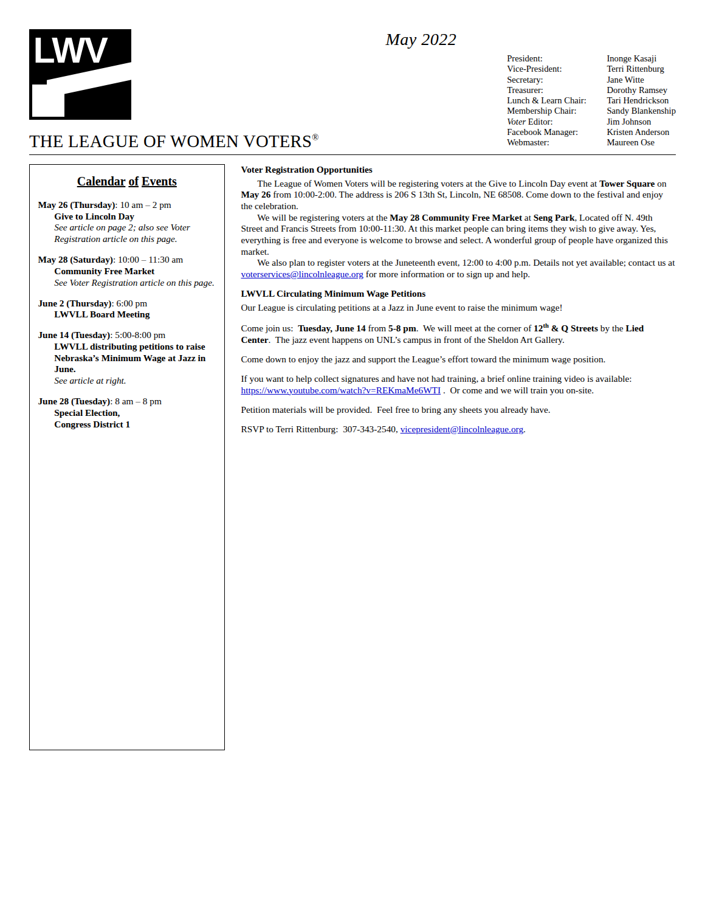LWV
May 2022
| President: | Inonge Kasaji |
| Vice-President: | Terri Rittenburg |
| Secretary: | Jane Witte |
| Treasurer: | Dorothy Ramsey |
| Lunch & Learn Chair: | Tari Hendrickson |
| Membership Chair: | Sandy Blankenship |
| Voter Editor: | Jim Johnson |
| Facebook Manager: | Kristen Anderson |
| Webmaster: | Maureen Ose |
THE LEAGUE OF WOMEN VOTERS®
Calendar of Events
May 26 (Thursday): 10 am – 2 pm Give to Lincoln Day See article on page 2; also see Voter Registration article on this page.
May 28 (Saturday): 10:00 – 11:30 am Community Free Market See Voter Registration article on this page.
June 2 (Thursday): 6:00 pm LWVLL Board Meeting
June 14 (Tuesday): 5:00-8:00 pm LWVLL distributing petitions to raise Nebraska’s Minimum Wage at Jazz in June. See article at right.
June 28 (Tuesday): 8 am – 8 pm Special Election,
Congress District 1
Voter Registration Opportunities
The League of Women Voters will be registering voters at the Give to Lincoln Day event at Tower Square on May 26 from 10:00-2:00. The address is 206 S 13th St, Lincoln, NE 68508. Come down to the festival and enjoy the celebration.
We will be registering voters at the May 28 Community Free Market at Seng Park, Located off N. 49th Street and Francis Streets from 10:00-11:30. At this market people can bring items they wish to give away. Yes, everything is free and everyone is welcome to browse and select. A wonderful group of people have organized this market.
We also plan to register voters at the Juneteenth event, 12:00 to 4:00 p.m. Details not yet available; contact us at voterservices@lincolnleague.org for more information or to sign up and help.
LWVLL Circulating Minimum Wage Petitions
Our League is circulating petitions at a Jazz in June event to raise the minimum wage!
Come join us: Tuesday, June 14 from 5-8 pm. We will meet at the corner of 12th & Q Streets by the Lied Center. The jazz event happens on UNL’s campus in front of the Sheldon Art Gallery.
Come down to enjoy the jazz and support the League’s effort toward the minimum wage position.
If you want to help collect signatures and have not had training, a brief online training video is available: https://www.youtube.com/watch?v=REKmaMe6WTI . Or come and we will train you on-site.
Petition materials will be provided. Feel free to bring any sheets you already have.
RSVP to Terri Rittenburg: 307-343-2540, vicepresident@lincolnleague.org.